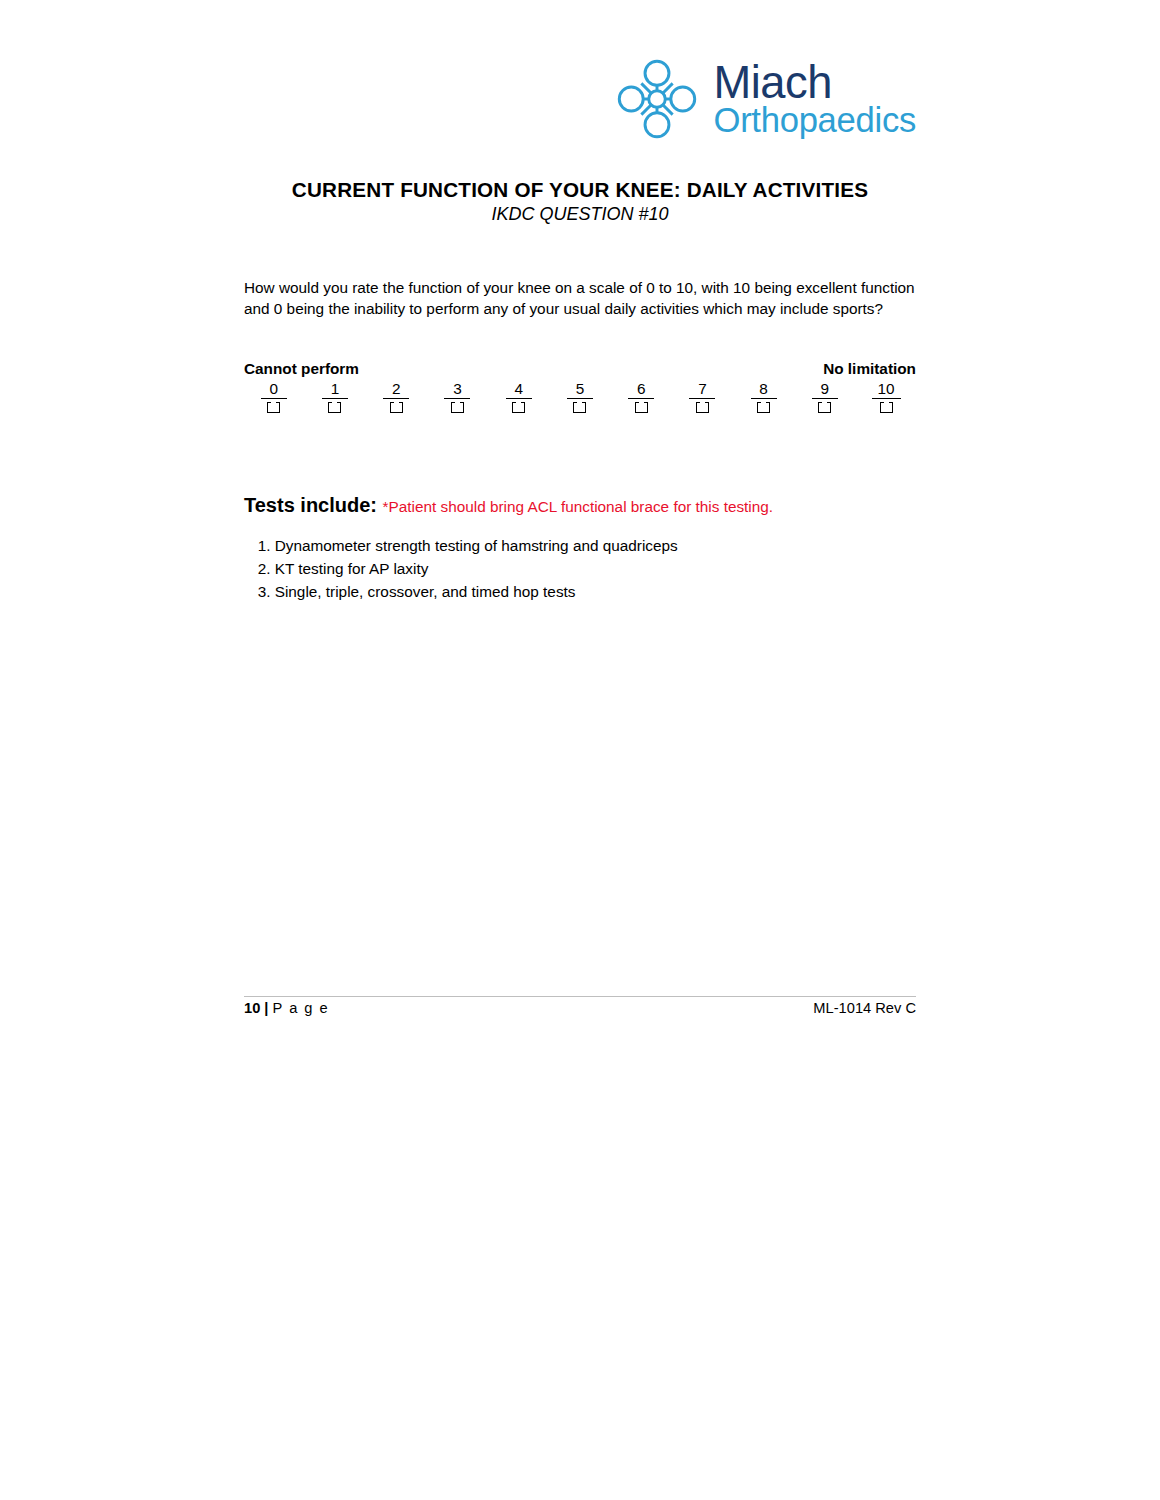Miach
Orthopaedics
CURRENT FUNCTION OF YOUR KNEE: DAILY ACTIVITIES
IKDC QUESTION #10
How would you rate the function of your knee on a scale of 0 to 10, with 10 being excellent function and 0 being the inability to perform any of your usual daily activities which may include sports?
Cannot perform No limitation
0
1
2
3
4
5
6
7
8
9
10
Tests include: *Patient should bring ACL functional brace for this testing.
Dynamometer strength testing of hamstring and quadriceps
KT testing for AP laxity
Single, triple, crossover, and timed hop tests
10 | P a g e
ML-1014 Rev C